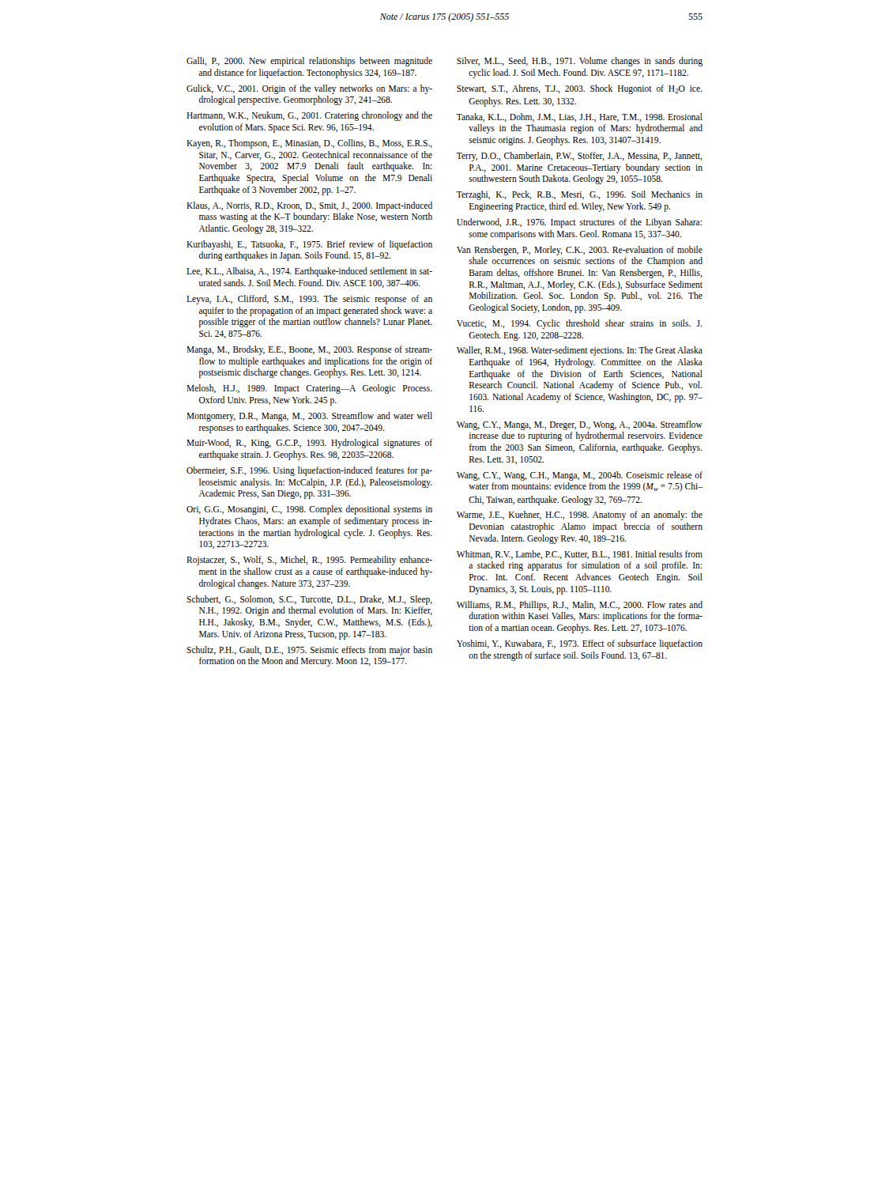Note / Icarus 175 (2005) 551–555 555
Galli, P., 2000. New empirical relationships between magnitude and distance for liquefaction. Tectonophysics 324, 169–187.
Gulick, V.C., 2001. Origin of the valley networks on Mars: a hydrological perspective. Geomorphology 37, 241–268.
Hartmann, W.K., Neukum, G., 2001. Cratering chronology and the evolution of Mars. Space Sci. Rev. 96, 165–194.
Kayen, R., Thompson, E., Minasian, D., Collins, B., Moss, E.R.S., Sitar, N., Carver, G., 2002. Geotechnical reconnaissance of the November 3, 2002 M7.9 Denali fault earthquake. In: Earthquake Spectra, Special Volume on the M7.9 Denali Earthquake of 3 November 2002, pp. 1–27.
Klaus, A., Norris, R.D., Kroon, D., Smit, J., 2000. Impact-induced mass wasting at the K–T boundary: Blake Nose, western North Atlantic. Geology 28, 319–322.
Kuribayashi, E., Tatsuoka, F., 1975. Brief review of liquefaction during earthquakes in Japan. Soils Found. 15, 81–92.
Lee, K.L., Albaisa, A., 1974. Earthquake-induced settlement in saturated sands. J. Soil Mech. Found. Div. ASCE 100, 387–406.
Leyva, I.A., Clifford, S.M., 1993. The seismic response of an aquifer to the propagation of an impact generated shock wave: a possible trigger of the martian outflow channels? Lunar Planet. Sci. 24, 875–876.
Manga, M., Brodsky, E.E., Boone, M., 2003. Response of streamflow to multiple earthquakes and implications for the origin of postseismic discharge changes. Geophys. Res. Lett. 30, 1214.
Melosh, H.J., 1989. Impact Cratering—A Geologic Process. Oxford Univ. Press, New York. 245 p.
Montgomery, D.R., Manga, M., 2003. Streamflow and water well responses to earthquakes. Science 300, 2047–2049.
Muir-Wood, R., King, G.C.P., 1993. Hydrological signatures of earthquake strain. J. Geophys. Res. 98, 22035–22068.
Obermeier, S.F., 1996. Using liquefaction-induced features for paleoseismic analysis. In: McCalpin, J.P. (Ed.), Paleoseismology. Academic Press, San Diego, pp. 331–396.
Ori, G.G., Mosangini, C., 1998. Complex depositional systems in Hydrates Chaos, Mars: an example of sedimentary process interactions in the martian hydrological cycle. J. Geophys. Res. 103, 22713–22723.
Rojstaczer, S., Wolf, S., Michel, R., 1995. Permeability enhancement in the shallow crust as a cause of earthquake-induced hydrological changes. Nature 373, 237–239.
Schubert, G., Solomon, S.C., Turcotte, D.L., Drake, M.J., Sleep, N.H., 1992. Origin and thermal evolution of Mars. In: Kieffer, H.H., Jakosky, B.M., Snyder, C.W., Matthews, M.S. (Eds.), Mars. Univ. of Arizona Press, Tucson, pp. 147–183.
Schultz, P.H., Gault, D.E., 1975. Seismic effects from major basin formation on the Moon and Mercury. Moon 12, 159–177.
Silver, M.L., Seed, H.B., 1971. Volume changes in sands during cyclic load. J. Soil Mech. Found. Div. ASCE 97, 1171–1182.
Stewart, S.T., Ahrens, T.J., 2003. Shock Hugoniot of H2O ice. Geophys. Res. Lett. 30, 1332.
Tanaka, K.L., Dohm, J.M., Lias, J.H., Hare, T.M., 1998. Erosional valleys in the Thaumasia region of Mars: hydrothermal and seismic origins. J. Geophys. Res. 103, 31407–31419.
Terry, D.O., Chamberlain, P.W., Stoffer, J.A., Messina, P., Jannett, P.A., 2001. Marine Cretaceous–Tertiary boundary section in southwestern South Dakota. Geology 29, 1055–1058.
Terzaghi, K., Peck, R.B., Mesri, G., 1996. Soil Mechanics in Engineering Practice, third ed. Wiley, New York. 549 p.
Underwood, J.R., 1976. Impact structures of the Libyan Sahara: some comparisons with Mars. Geol. Romana 15, 337–340.
Van Rensbergen, P., Morley, C.K., 2003. Re-evaluation of mobile shale occurrences on seismic sections of the Champion and Baram deltas, offshore Brunei. In: Van Rensbergen, P., Hillis, R.R., Maltman, A.J., Morley, C.K. (Eds.), Subsurface Sediment Mobilization. Geol. Soc. London Sp. Publ., vol. 216. The Geological Society, London, pp. 395–409.
Vucetic, M., 1994. Cyclic threshold shear strains in soils. J. Geotech. Eng. 120, 2208–2228.
Waller, R.M., 1968. Water-sediment ejections. In: The Great Alaska Earthquake of 1964, Hydrology. Committee on the Alaska Earthquake of the Division of Earth Sciences, National Research Council. National Academy of Science Pub., vol. 1603. National Academy of Science, Washington, DC, pp. 97–116.
Wang, C.Y., Manga, M., Dreger, D., Wong, A., 2004a. Streamflow increase due to rupturing of hydrothermal reservoirs. Evidence from the 2003 San Simeon, California, earthquake. Geophys. Res. Lett. 31, 10502.
Wang, C.Y., Wang, C.H., Manga, M., 2004b. Coseismic release of water from mountains: evidence from the 1999 (Mw = 7.5) Chi–Chi, Taiwan, earthquake. Geology 32, 769–772.
Warme, J.E., Kuehner, H.C., 1998. Anatomy of an anomaly: the Devonian catastrophic Alamo impact breccia of southern Nevada. Intern. Geology Rev. 40, 189–216.
Whitman, R.V., Lambe, P.C., Kutter, B.L., 1981. Initial results from a stacked ring apparatus for simulation of a soil profile. In: Proc. Int. Conf. Recent Advances Geotech Engin. Soil Dynamics, 3, St. Louis, pp. 1105–1110.
Williams, R.M., Phillips, R.J., Malin, M.C., 2000. Flow rates and duration within Kasei Valles, Mars: implications for the formation of a martian ocean. Geophys. Res. Lett. 27, 1073–1076.
Yoshimi, Y., Kuwabara, F., 1973. Effect of subsurface liquefaction on the strength of surface soil. Soils Found. 13, 67–81.